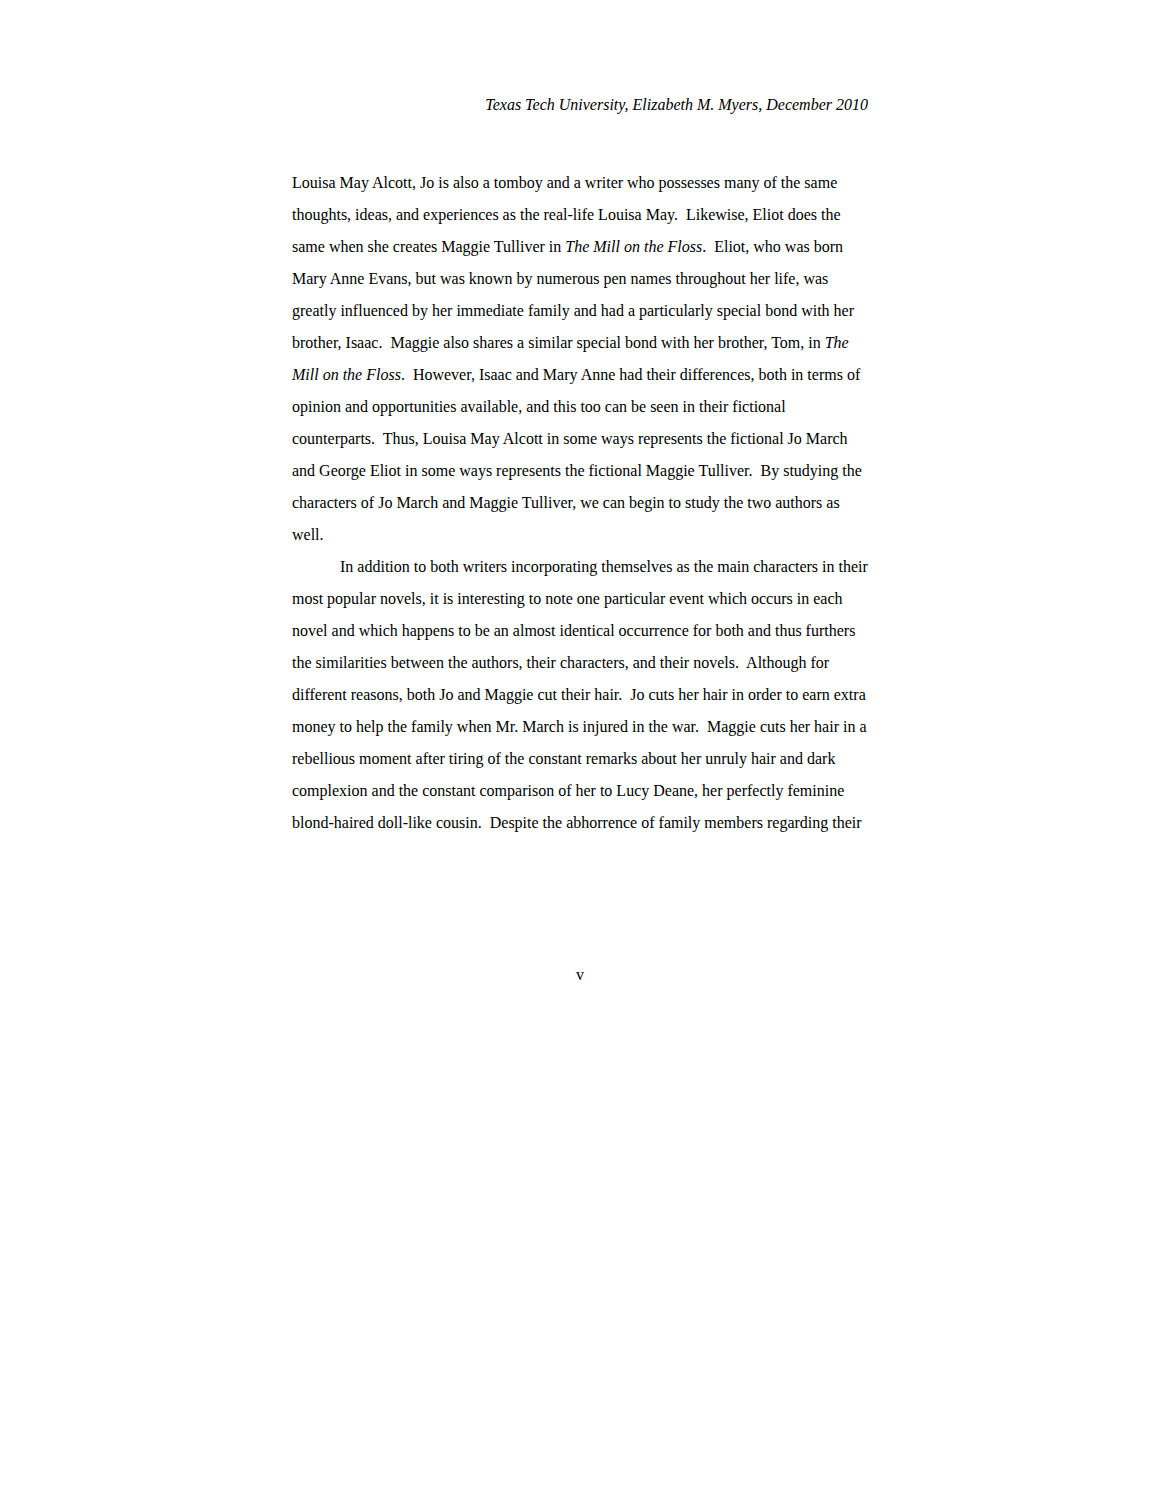Texas Tech University, Elizabeth M. Myers, December 2010
Louisa May Alcott, Jo is also a tomboy and a writer who possesses many of the same thoughts, ideas, and experiences as the real-life Louisa May. Likewise, Eliot does the same when she creates Maggie Tulliver in The Mill on the Floss. Eliot, who was born Mary Anne Evans, but was known by numerous pen names throughout her life, was greatly influenced by her immediate family and had a particularly special bond with her brother, Isaac. Maggie also shares a similar special bond with her brother, Tom, in The Mill on the Floss. However, Isaac and Mary Anne had their differences, both in terms of opinion and opportunities available, and this too can be seen in their fictional counterparts. Thus, Louisa May Alcott in some ways represents the fictional Jo March and George Eliot in some ways represents the fictional Maggie Tulliver. By studying the characters of Jo March and Maggie Tulliver, we can begin to study the two authors as well.
In addition to both writers incorporating themselves as the main characters in their most popular novels, it is interesting to note one particular event which occurs in each novel and which happens to be an almost identical occurrence for both and thus furthers the similarities between the authors, their characters, and their novels. Although for different reasons, both Jo and Maggie cut their hair. Jo cuts her hair in order to earn extra money to help the family when Mr. March is injured in the war. Maggie cuts her hair in a rebellious moment after tiring of the constant remarks about her unruly hair and dark complexion and the constant comparison of her to Lucy Deane, her perfectly feminine blond-haired doll-like cousin. Despite the abhorrence of family members regarding their
v